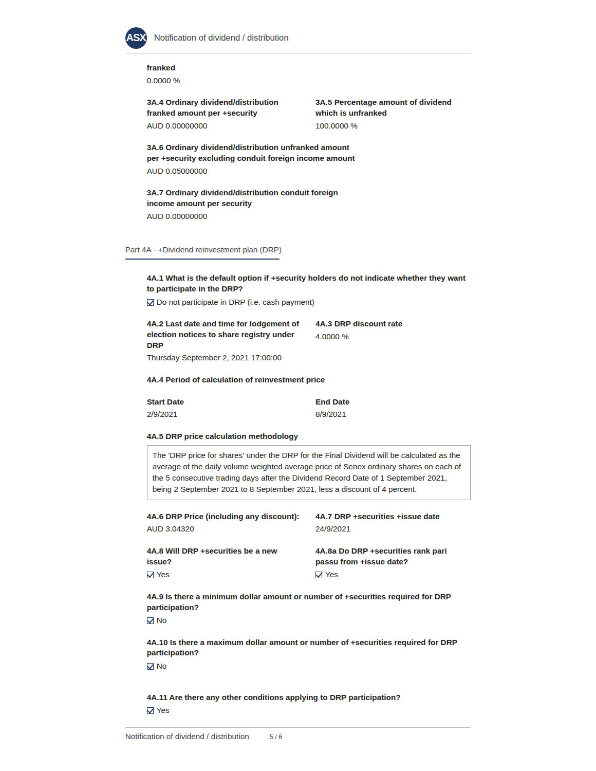ASX
Notification of dividend / distribution
franked
0.0000 %
3A.4 Ordinary dividend/distribution franked amount per +security
AUD 0.00000000
3A.5 Percentage amount of dividend which is unfranked
100.0000 %
3A.6 Ordinary dividend/distribution unfranked amount
per +security excluding conduit foreign income amount
AUD 0.05000000
3A.7 Ordinary dividend/distribution conduit foreign
income amount per security
AUD 0.00000000
Part 4A - +Dividend reinvestment plan (DRP)
4A.1 What is the default option if +security holders do not indicate whether they want to participate in the DRP?
Do not participate in DRP (i.e. cash payment)
4A.2 Last date and time for lodgement of election notices to share registry under DRP
Thursday September 2, 2021 17:00:00
4A.3 DRP discount rate
4.0000 %
4A.4 Period of calculation of reinvestment price
Start Date
2/9/2021
End Date
8/9/2021
4A.5 DRP price calculation methodology
The 'DRP price for shares' under the DRP for the Final Dividend will be calculated as the average of the daily volume weighted average price of Senex ordinary shares on each of the 5 consecutive trading days after the Dividend Record Date of 1 September 2021, being 2 September 2021 to 8 September 2021, less a discount of 4 percent.
4A.6 DRP Price (including any discount):
AUD 3.04320
4A.7 DRP +securities +issue date
24/9/2021
4A.8 Will DRP +securities be a new issue?
Yes
4A.8a Do DRP +securities rank pari passu from +issue date?
Yes
4A.9 Is there a minimum dollar amount or number of +securities required for DRP participation?
No
4A.10 Is there a maximum dollar amount or number of +securities required for DRP participation?
No
4A.11 Are there any other conditions applying to DRP participation?
Yes
Notification of dividend / distribution
5 / 6